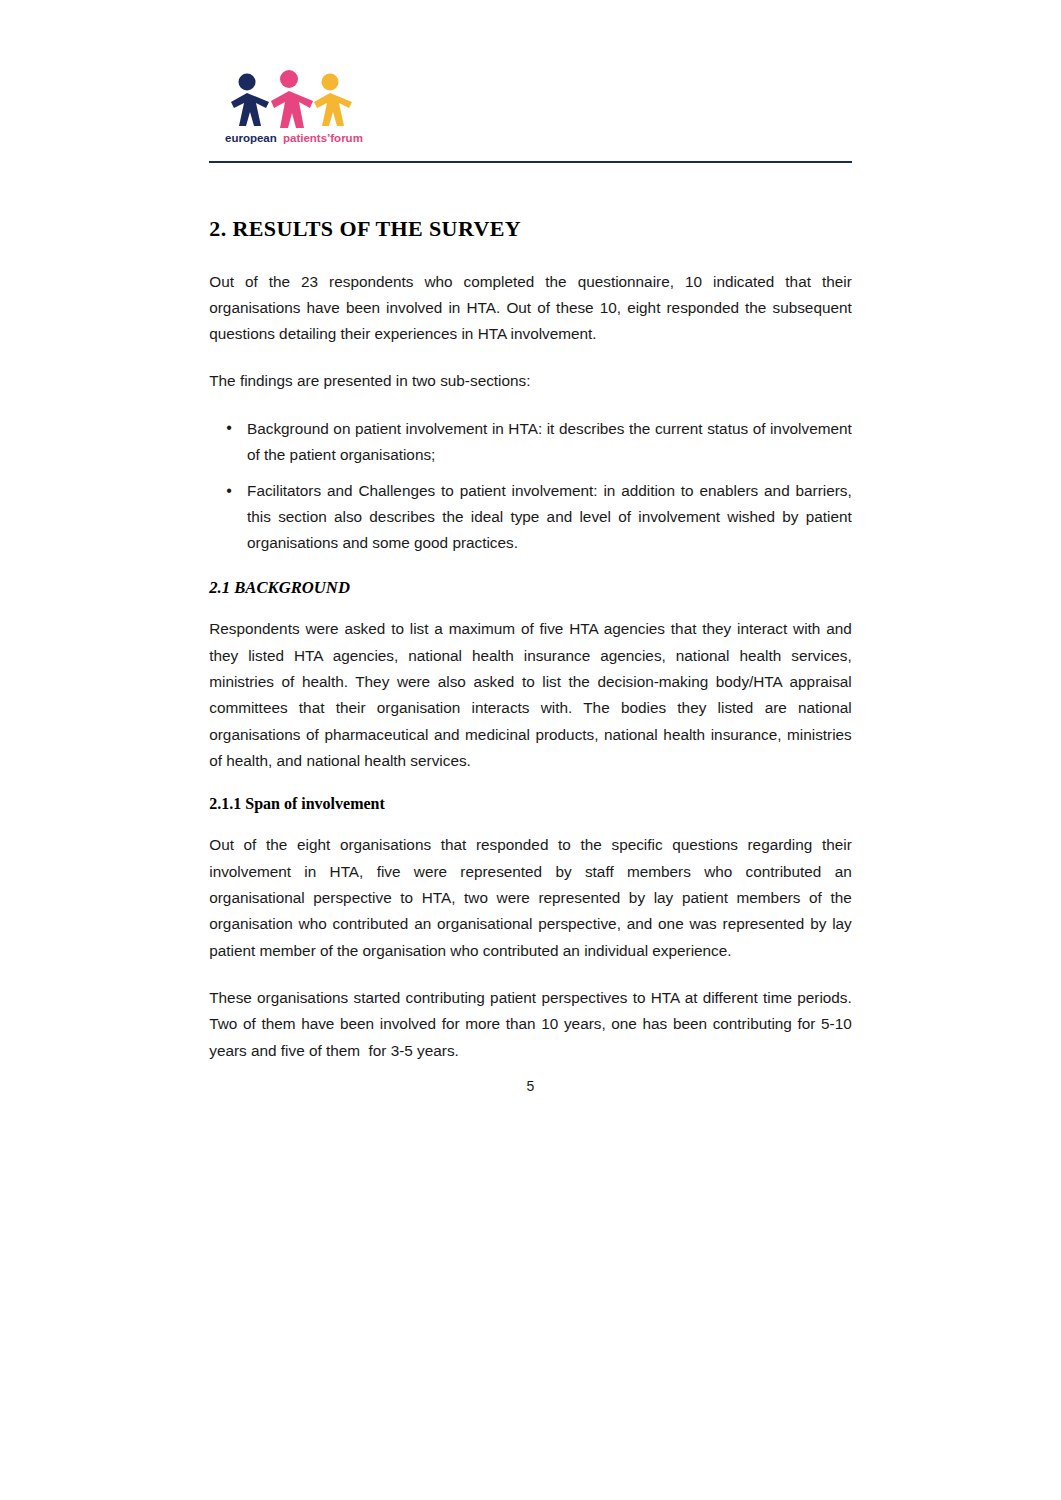european patients’forum
2. RESULTS OF THE SURVEY
Out of the 23 respondents who completed the questionnaire, 10 indicated that their organisations have been involved in HTA. Out of these 10, eight responded the subsequent questions detailing their experiences in HTA involvement.
The findings are presented in two sub-sections:
Background on patient involvement in HTA: it describes the current status of involvement of the patient organisations;
Facilitators and Challenges to patient involvement: in addition to enablers and barriers, this section also describes the ideal type and level of involvement wished by patient organisations and some good practices.
2.1 BACKGROUND
Respondents were asked to list a maximum of five HTA agencies that they interact with and they listed HTA agencies, national health insurance agencies, national health services, ministries of health. They were also asked to list the decision-making body/HTA appraisal committees that their organisation interacts with. The bodies they listed are national organisations of pharmaceutical and medicinal products, national health insurance, ministries of health, and national health services.
2.1.1 Span of involvement
Out of the eight organisations that responded to the specific questions regarding their involvement in HTA, five were represented by staff members who contributed an organisational perspective to HTA, two were represented by lay patient members of the organisation who contributed an organisational perspective, and one was represented by lay patient member of the organisation who contributed an individual experience.
These organisations started contributing patient perspectives to HTA at different time periods. Two of them have been involved for more than 10 years, one has been contributing for 5-10 years and five of them for 3-5 years.
5